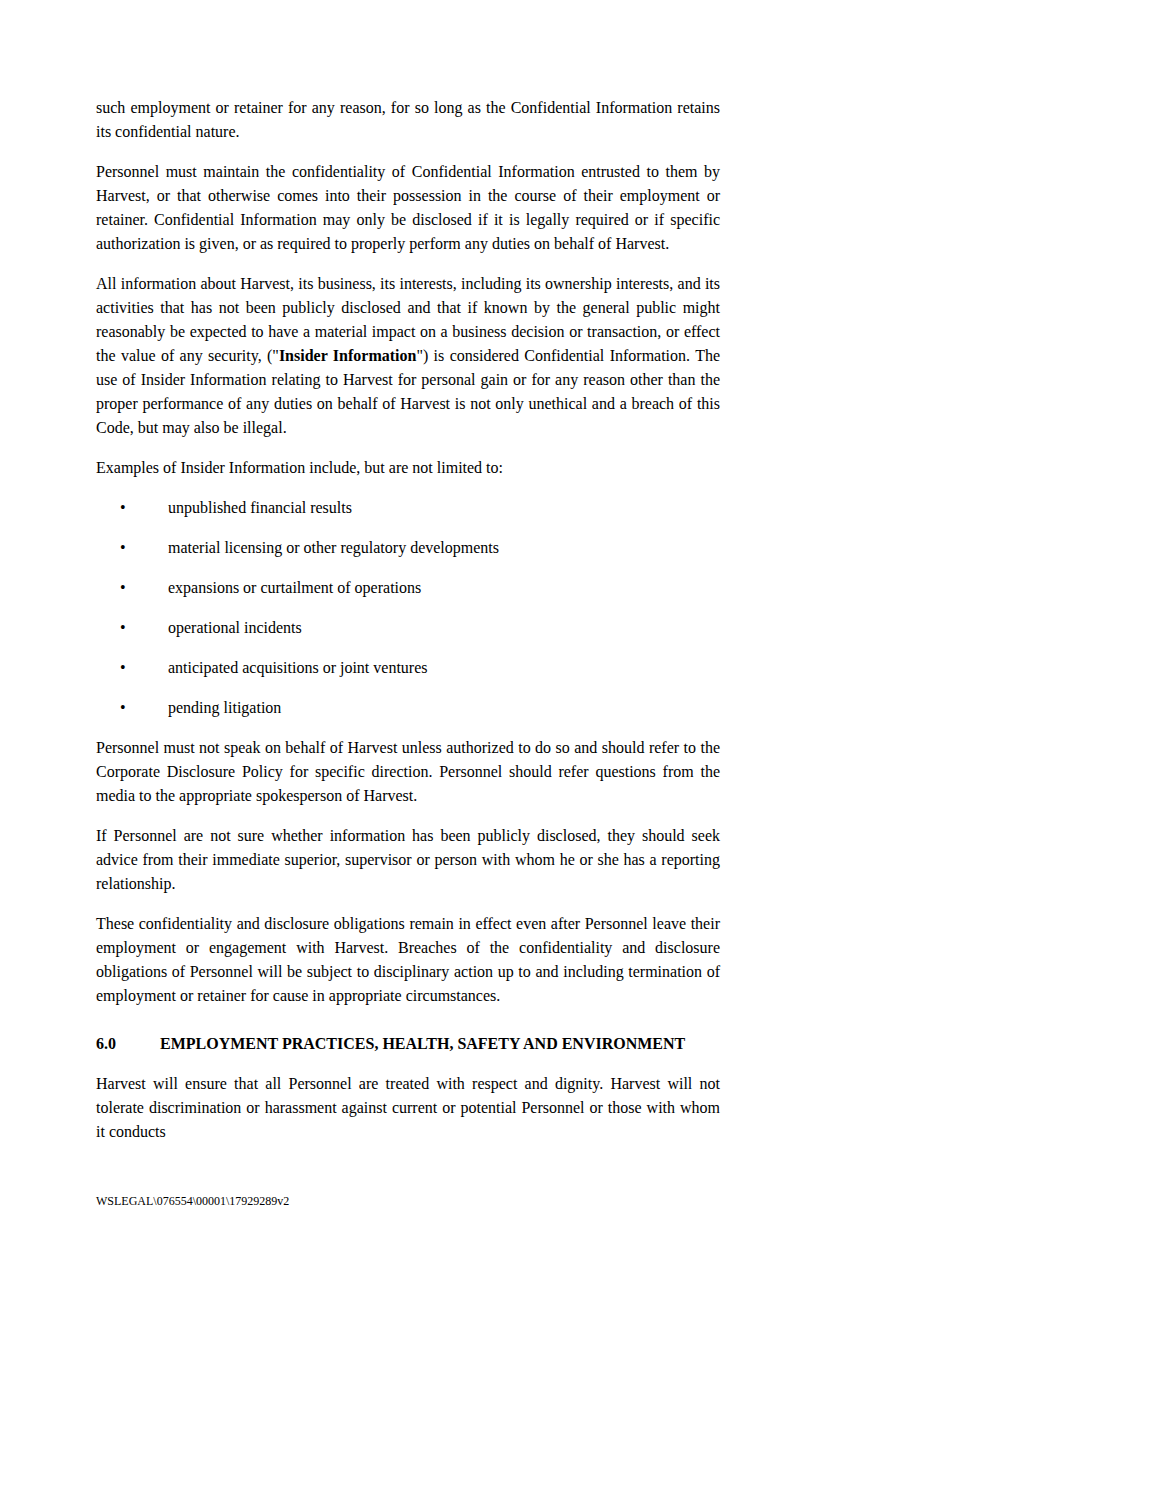such employment or retainer for any reason, for so long as the Confidential Information retains its confidential nature.
Personnel must maintain the confidentiality of Confidential Information entrusted to them by Harvest, or that otherwise comes into their possession in the course of their employment or retainer. Confidential Information may only be disclosed if it is legally required or if specific authorization is given, or as required to properly perform any duties on behalf of Harvest.
All information about Harvest, its business, its interests, including its ownership interests, and its activities that has not been publicly disclosed and that if known by the general public might reasonably be expected to have a material impact on a business decision or transaction, or effect the value of any security, ("Insider Information") is considered Confidential Information. The use of Insider Information relating to Harvest for personal gain or for any reason other than the proper performance of any duties on behalf of Harvest is not only unethical and a breach of this Code, but may also be illegal.
Examples of Insider Information include, but are not limited to:
unpublished financial results
material licensing or other regulatory developments
expansions or curtailment of operations
operational incidents
anticipated acquisitions or joint ventures
pending litigation
Personnel must not speak on behalf of Harvest unless authorized to do so and should refer to the Corporate Disclosure Policy for specific direction. Personnel should refer questions from the media to the appropriate spokesperson of Harvest.
If Personnel are not sure whether information has been publicly disclosed, they should seek advice from their immediate superior, supervisor or person with whom he or she has a reporting relationship.
These confidentiality and disclosure obligations remain in effect even after Personnel leave their employment or engagement with Harvest. Breaches of the confidentiality and disclosure obligations of Personnel will be subject to disciplinary action up to and including termination of employment or retainer for cause in appropriate circumstances.
6.0 EMPLOYMENT PRACTICES, HEALTH, SAFETY AND ENVIRONMENT
Harvest will ensure that all Personnel are treated with respect and dignity. Harvest will not tolerate discrimination or harassment against current or potential Personnel or those with whom it conducts
WSLEGAL\076554\00001\17929289v2